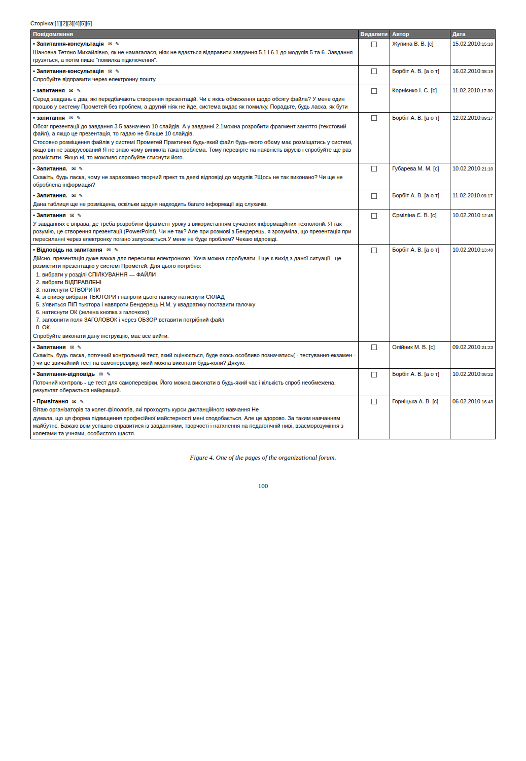Сторінка:[1][2][3][4][5][6]
| Повідомлення | Видалити | Автор | Дата |
| --- | --- | --- | --- |
| Запитання-консультація ✉ ✎ Шановна Тетяно Михайлівно, як не намагалася, ніяк не вдається відправити завдання 5.1 і 6.1 до модулів 5 та 6. Завдання грузяться, а потім пише "помилка підключення". | | Жупина В. В. [с] | 15.02.2010 :15:10 |
| Запитання-консультація ✉ ✎ Спробуйте відправити через електронну пошту. | | Борбіт А. В. [а о т] | 16.02.2010 :08:19 |
| запитання ✉ ✎ Серед завдань є два, які передбачають створення презентацій. Чи є якісь обмеження щодо обсягу файла? У мене один прошов у систему Прометей без проблем, а другий ніяк не йде, система видає як помилку. Порадьте, будь ласка, як бути | | Корнієнко І. С. [с] | 11.02.2010 :17:30 |
| запитання ✉ ✎ Обсяг презентації до завдання 3 5 зазначено 10 слайдів. А у завданні 2.1можна розробити фрагмент заняття (текстовий файл), а якщо це презентація, то гадаю не більше 10 слайдів. Стосовно розміщення файлів у системі Прометей Практично будь-який файл будь-якого обєму має розміщатись у системі, якщо він не завірусований Я не знаю чому виникла така проблема. Тому перевірте на наявність вірусів і спробуйте ще раз розмістити. Якщо ні, то можливо спробуйте стиснути його. | | Борбіт А. В. [а о т] | 12.02.2010 :09:17 |
| Запитання. ✉ ✎ Скажіть, будь ласка, чому не зараховано творчий прект та деякі відповіді до модулів ?Щось не так виконано? Чи ще не оброблена інформація? | | Губарева М. М. [с] | 10.02.2010 :21:10 |
| Запитання. ✉ ✎ Дана таблиця ще не розміщена, оскільки щодня надходить багато інформації від слухачів. | | Борбіт А. В. [а о т] | 11.02.2010 :09:17 |
| Запитання ✉ ✎ У завданнях є вправа, де треба розробити фрагмент уроку з використанням сучасних інформаційних технологій. Я так розумію, це створення презентації (PowerPoint). Чи не так? Але при розмові з Бендерець, я зрозуміла, що презентація при пересиланні через електронку погано запускається.У мене не буде проблем? Чекаю відповіді. | | Єрміліна Є. В. [с] | 10.02.2010 :12:45 |
| Відповідь на запитання ✉ ✎ Дійсно, презентація дуже важка для пересилки електронкою. Хоча можна спробувати. І ще є вихід з даної ситуації - це розмістити презентацію у системі Прометей. Для цього потрібно: вибрати у розділі СПІЛКУВАННЯ — ФАЙЛИ вибрати ВІДПРАВЛЕНІ натиснути СТВОРИТИ зі списку вибрати ТЬЮТОРИ і напроти цього напису натиснути СКЛАД з'явиться ПІП тьютора і навпроти Бендерець Н.М. у квадратику поставити галочку натиснути ОК (зелена кнопка з галочкою) заповнити поля ЗАГОЛОВОК і через ОБЗОР вставити потрібний файл ОК. Спробуйте виконати дану інструкцію, має все вийти. | | Борбіт А. В. [а о т] | 10.02.2010 :13:40 |
| Запитання ✉ ✎ Скажіть, будь ласка, поточний контрольний тест, який оцінюється, буде якось особливо позначатись( - тестування-екзамен - ) чи це звичайний тест на самоперевірку, який можна виконати будь-коли? Дякую. | | Олійник М. В. [с] | 09.02.2010 :21:23 |
| Запитання-відповідь ✉ ✎ Поточний контроль - це тест для самоперевірки. Його можна виконати в будь-який час і кількість спроб необмежена. результат оберається найкращий. | | Борбіт А. В. [а о т] | 10.02.2010 :08:22 |
| Привітання ✉ ✎ Вітаю організаторів та колег-філологів, які проходять курси дистанційного навчання Не думала, що ця форма підвищення професійної майстерності мені сподобається. Але це здорово. За таким навчанням майбутнє. Бажаю всім успішно справитися із завданнями, творчості і натхнення на педагогічній ниві, взаєморозуміння з колегами та учнями, особистого щастя. | | Горніцька А. В. [с] | 06.02.2010 :16:43 |
Figure 4. One of the pages of the organizational forum.
100